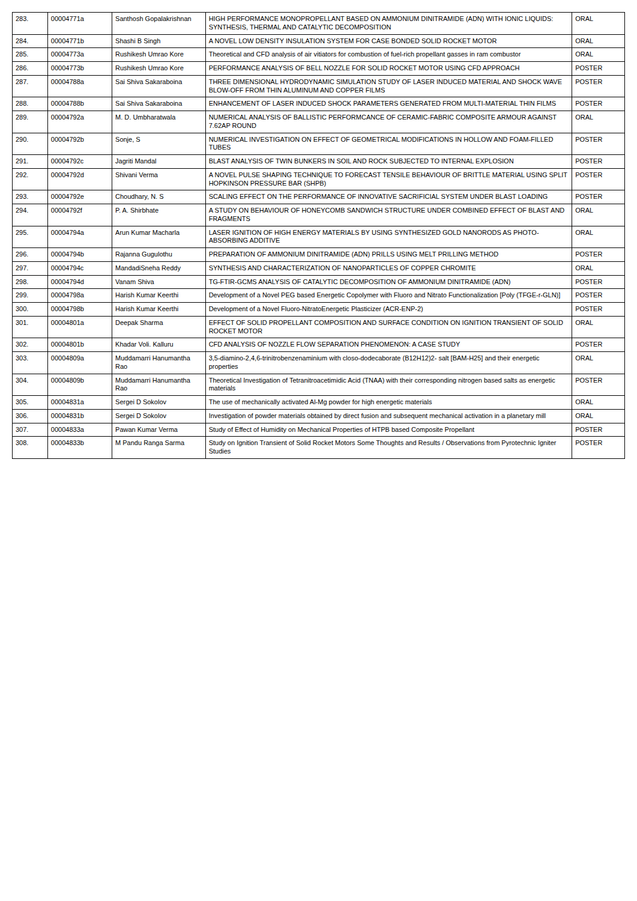| 283. | 00004771a | Santhosh Gopalakrishnan | HIGH PERFORMANCE MONOPROPELLANT BASED ON AMMONIUM DINITRAMIDE (ADN) WITH IONIC LIQUIDS: SYNTHESIS, THERMAL AND CATALYTIC DECOMPOSITION | ORAL |
| 284. | 00004771b | Shashi B Singh | A NOVEL LOW DENSITY INSULATION SYSTEM FOR CASE BONDED SOLID ROCKET MOTOR | ORAL |
| 285. | 00004773a | Rushikesh Umrao Kore | Theoretical and CFD analysis of air vitiators for combustion of fuel-rich propellant gasses in ram combustor | ORAL |
| 286. | 00004773b | Rushikesh Umrao Kore | PERFORMANCE ANALYSIS OF BELL NOZZLE FOR SOLID ROCKET MOTOR USING CFD APPROACH | POSTER |
| 287. | 00004788a | Sai Shiva Sakaraboina | THREE DIMENSIONAL HYDRODYNAMIC SIMULATION STUDY OF LASER INDUCED MATERIAL AND SHOCK WAVE BLOW-OFF FROM THIN ALUMINUM AND COPPER FILMS | POSTER |
| 288. | 00004788b | Sai Shiva Sakaraboina | ENHANCEMENT OF LASER INDUCED SHOCK PARAMETERS GENERATED FROM MULTI-MATERIAL THIN FILMS | POSTER |
| 289. | 00004792a | M. D. Umbharatwala | NUMERICAL ANALYSIS OF BALLISTIC PERFORMCANCE OF CERAMIC-FABRIC COMPOSITE ARMOUR AGAINST 7.62AP ROUND | ORAL |
| 290. | 00004792b | Sonje, S | NUMERICAL INVESTIGATION ON EFFECT OF GEOMETRICAL MODIFICATIONS IN HOLLOW AND FOAM-FILLED TUBES | POSTER |
| 291. | 00004792c | Jagriti Mandal | BLAST ANALYSIS OF TWIN BUNKERS IN SOIL AND ROCK SUBJECTED TO INTERNAL EXPLOSION | POSTER |
| 292. | 00004792d | Shivani Verma | A NOVEL PULSE SHAPING TECHNIQUE TO FORECAST TENSILE BEHAVIOUR OF BRITTLE MATERIAL USING SPLIT HOPKINSON PRESSURE BAR (SHPB) | POSTER |
| 293. | 00004792e | Choudhary, N. S | SCALING EFFECT ON THE PERFORMANCE OF INNOVATIVE SACRIFICIAL SYSTEM UNDER BLAST LOADING | POSTER |
| 294. | 00004792f | P. A. Shirbhate | A STUDY ON BEHAVIOUR OF HONEYCOMB SANDWICH STRUCTURE UNDER COMBINED EFFECT OF BLAST AND FRAGMENTS | ORAL |
| 295. | 00004794a | Arun Kumar Macharla | LASER IGNITION OF HIGH ENERGY MATERIALS BY USING SYNTHESIZED GOLD NANORODS AS PHOTO-ABSORBING ADDITIVE | ORAL |
| 296. | 00004794b | Rajanna Gugulothu | PREPARATION OF AMMONIUM DINITRAMIDE (ADN) PRILLS USING MELT PRILLING METHOD | POSTER |
| 297. | 00004794c | MandadiSneha Reddy | SYNTHESIS AND CHARACTERIZATION OF NANOPARTICLES OF COPPER CHROMITE | ORAL |
| 298. | 00004794d | Vanam Shiva | TG-FTIR-GCMS ANALYSIS OF CATALYTIC DECOMPOSITION OF AMMONIUM DINITRAMIDE (ADN) | POSTER |
| 299. | 00004798a | Harish Kumar Keerthi | Development of a Novel PEG based Energetic Copolymer with Fluoro and Nitrato Functionalization [Poly (TFGE-r-GLN)] | POSTER |
| 300. | 00004798b | Harish Kumar Keerthi | Development of a Novel Fluoro-NitratoEnergetic Plasticizer (ACR-ENP-2) | POSTER |
| 301. | 00004801a | Deepak Sharma | EFFECT OF SOLID PROPELLANT COMPOSITION AND SURFACE CONDITION ON IGNITION TRANSIENT OF SOLID ROCKET MOTOR | ORAL |
| 302. | 00004801b | Khadar Voli. Kalluru | CFD ANALYSIS OF NOZZLE FLOW SEPARATION PHENOMENON: A CASE STUDY | POSTER |
| 303. | 00004809a | Muddamarri Hanumantha Rao | 3,5-diamino-2,4,6-trinitrobenzenaminium with closo-dodecaborate (B12H12)2- salt [BAM-H25] and their energetic properties | ORAL |
| 304. | 00004809b | Muddamarri Hanumantha Rao | Theoretical Investigation of Tetranitroacetimidic Acid (TNAA) with their corresponding nitrogen based salts as energetic materials | POSTER |
| 305. | 00004831a | Sergei D Sokolov | The use of mechanically activated Al-Mg powder for high energetic materials | ORAL |
| 306. | 00004831b | Sergei D Sokolov | Investigation of powder materials obtained by direct fusion and subsequent mechanical activation in a planetary mill | ORAL |
| 307. | 00004833a | Pawan Kumar Verma | Study of Effect of Humidity on Mechanical Properties of HTPB based Composite Propellant | POSTER |
| 308. | 00004833b | M Pandu Ranga Sarma | Study on Ignition Transient of Solid Rocket Motors Some Thoughts and Results / Observations from Pyrotechnic Igniter Studies | POSTER |